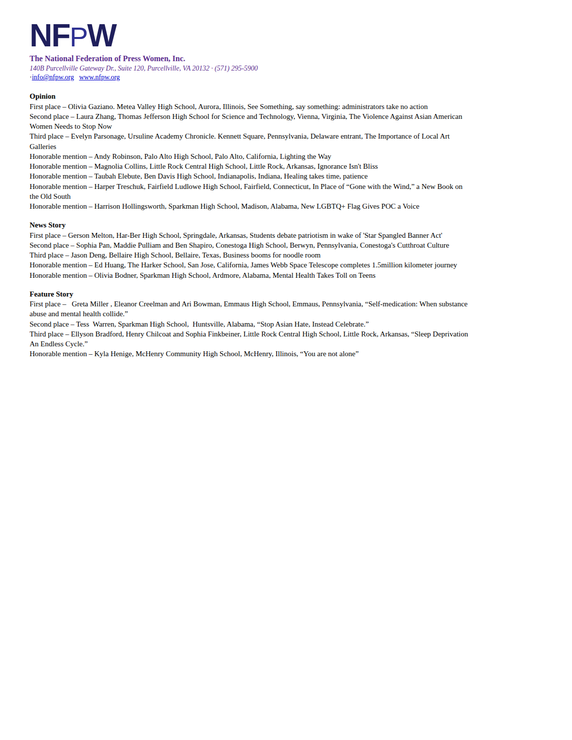NFPW
The National Federation of Press Women, Inc.
140B Purcellville Gateway Dr., Suite 120, Purcellville, VA 20132 · (571) 295-5900
·info@nfpw.org www.nfpw.org
Opinion
First place – Olivia Gaziano. Metea Valley High School, Aurora, Illinois, See Something, say something: administrators take no action
Second place – Laura Zhang, Thomas Jefferson High School for Science and Technology, Vienna, Virginia, The Violence Against Asian American Women Needs to Stop Now
Third place – Evelyn Parsonage, Ursuline Academy Chronicle. Kennett Square, Pennsylvania, Delaware entrant, The Importance of Local Art Galleries
Honorable mention – Andy Robinson, Palo Alto High School, Palo Alto, California, Lighting the Way
Honorable mention – Magnolia Collins, Little Rock Central High School, Little Rock, Arkansas, Ignorance Isn't Bliss
Honorable mention – Taubah Elebute, Ben Davis High School, Indianapolis, Indiana, Healing takes time, patience
Honorable mention – Harper Treschuk, Fairfield Ludlowe High School, Fairfield, Connecticut, In Place of “Gone with the Wind,” a New Book on the Old South
Honorable mention – Harrison Hollingsworth, Sparkman High School, Madison, Alabama, New LGBTQ+ Flag Gives POC a Voice
News Story
First place – Gerson Melton, Har-Ber High School, Springdale, Arkansas, Students debate patriotism in wake of 'Star Spangled Banner Act'
Second place – Sophia Pan, Maddie Pulliam and Ben Shapiro, Conestoga High School, Berwyn, Pennsylvania, Conestoga's Cutthroat Culture
Third place – Jason Deng, Bellaire High School, Bellaire, Texas, Business booms for noodle room
Honorable mention – Ed Huang, The Harker School, San Jose, California, James Webb Space Telescope completes 1.5million kilometer journey
Honorable mention – Olivia Bodner, Sparkman High School, Ardmore, Alabama, Mental Health Takes Toll on Teens
Feature Story
First place – Greta Miller , Eleanor Creelman and Ari Bowman, Emmaus High School, Emmaus, Pennsylvania, “Self-medication: When substance abuse and mental health collide.”
Second place – Tess Warren, Sparkman High School, Huntsville, Alabama, “Stop Asian Hate, Instead Celebrate.”
Third place – Ellyson Bradford, Henry Chilcoat and Sophia Finkbeiner, Little Rock Central High School, Little Rock, Arkansas, “Sleep Deprivation An Endless Cycle.”
Honorable mention – Kyla Henige, McHenry Community High School, McHenry, Illinois, “You are not alone”